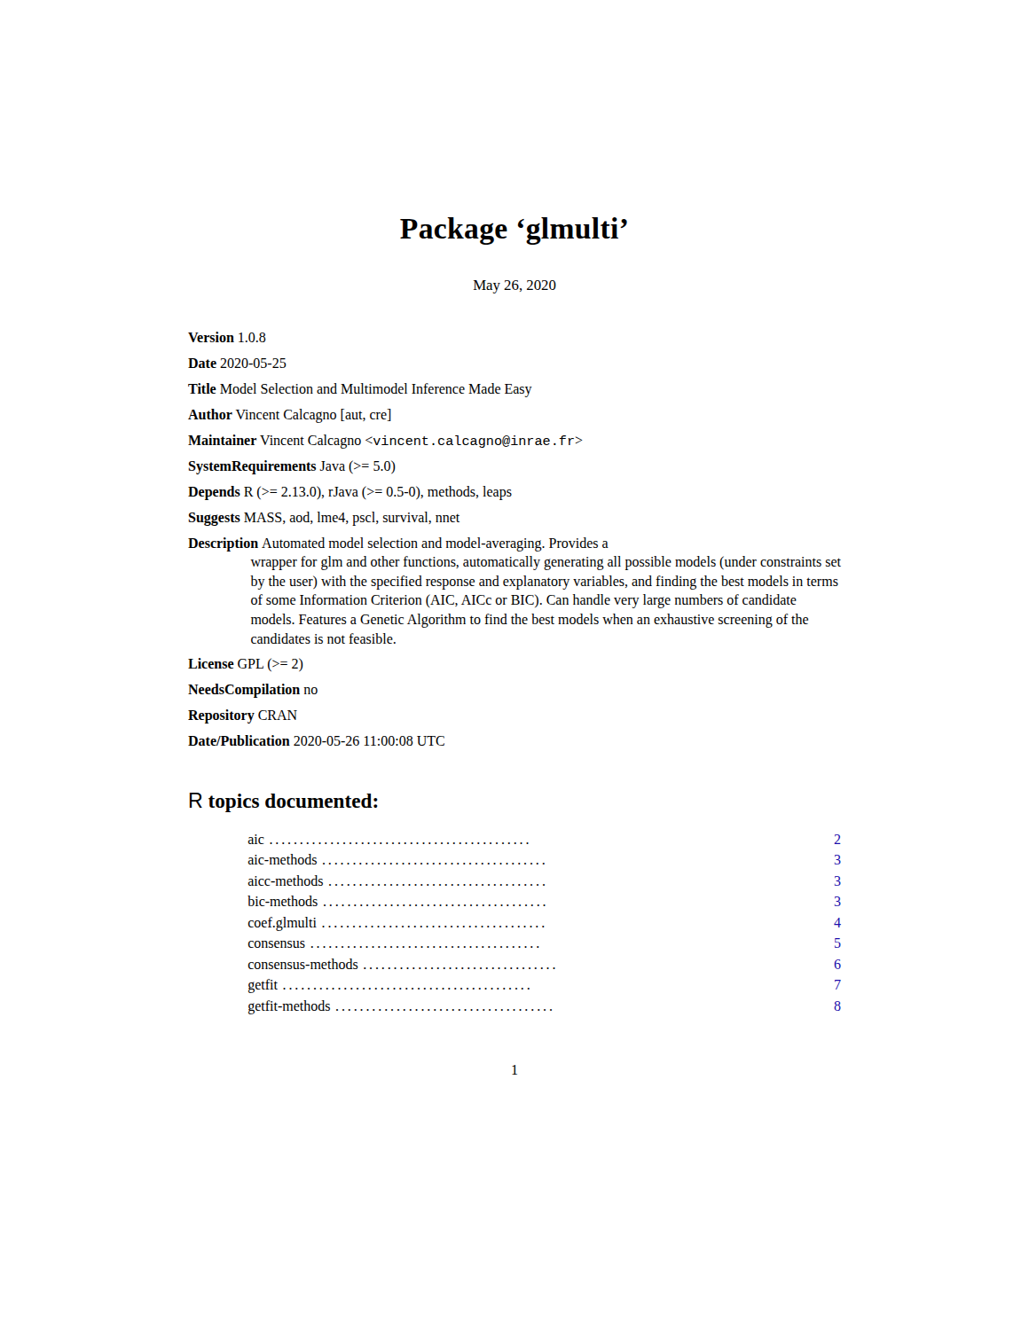Package ‘glmulti’
May 26, 2020
Version
1.0.8
Date
2020-05-25
Title
Model Selection and Multimodel Inference Made Easy
Author
Vincent Calcagno [aut, cre]
Maintainer
Vincent Calcagno <vincent.calcagno@inrae.fr>
SystemRequirements
Java (>= 5.0)
Depends
R (>= 2.13.0), rJava (>= 0.5-0), methods, leaps
Suggests
MASS, aod, lme4, pscl, survival, nnet
Description
Automated model selection and model-averaging. Provides a
wrapper for glm and other functions, automatically generating all possible models (under constraints set by the user) with the specified response and explanatory variables, and finding the best models in terms of some Information Criterion (AIC, AICc or BIC). Can handle very large numbers of candidate models. Features a Genetic Algorithm to find the best models when an exhaustive screening of the candidates is not feasible.
License
GPL (>= 2)
NeedsCompilation
no
Repository
CRAN
Date/Publication
2020-05-26 11:00:08 UTC
R topics documented:
aic........................................... 2
aic-methods..................................... 3
aicc-methods.................................... 3
bic-methods..................................... 3
coef.glmulti..................................... 4
consensus...................................... 5
consensus-methods................................ 6
getfit......................................... 7
getfit-methods.................................... 8
1